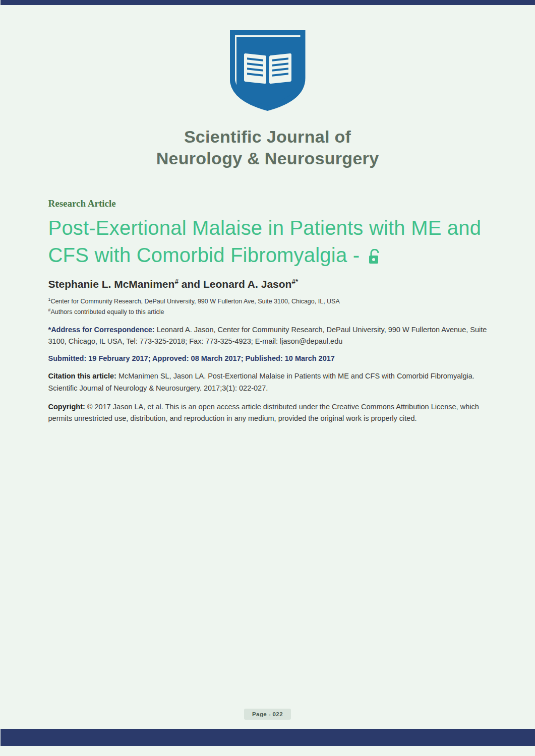Scientific Journal of
Neurology & Neurosurgery
Research Article
Post-Exertional Malaise in Patients with ME and CFS with Comorbid Fibromyalgia -
Stephanie L. McManimen# and Leonard A. Jason#*
1Center for Community Research, DePaul University, 990 W Fullerton Ave, Suite 3100, Chicago, IL, USA
#Authors contributed equally to this article
*Address for Correspondence: Leonard A. Jason, Center for Community Research, DePaul University, 990 W Fullerton Avenue, Suite 3100, Chicago, IL USA, Tel: 773-325-2018; Fax: 773-325-4923; E-mail: ljason@depaul.edu
Submitted: 19 February 2017; Approved: 08 March 2017; Published: 10 March 2017
Citation this article: McManimen SL, Jason LA. Post-Exertional Malaise in Patients with ME and CFS with Comorbid Fibromyalgia. Scientific Journal of Neurology & Neurosurgery. 2017;3(1): 022-027.
Copyright: © 2017 Jason LA, et al. This is an open access article distributed under the Creative Commons Attribution License, which permits unrestricted use, distribution, and reproduction in any medium, provided the original work is properly cited.
Page - 022